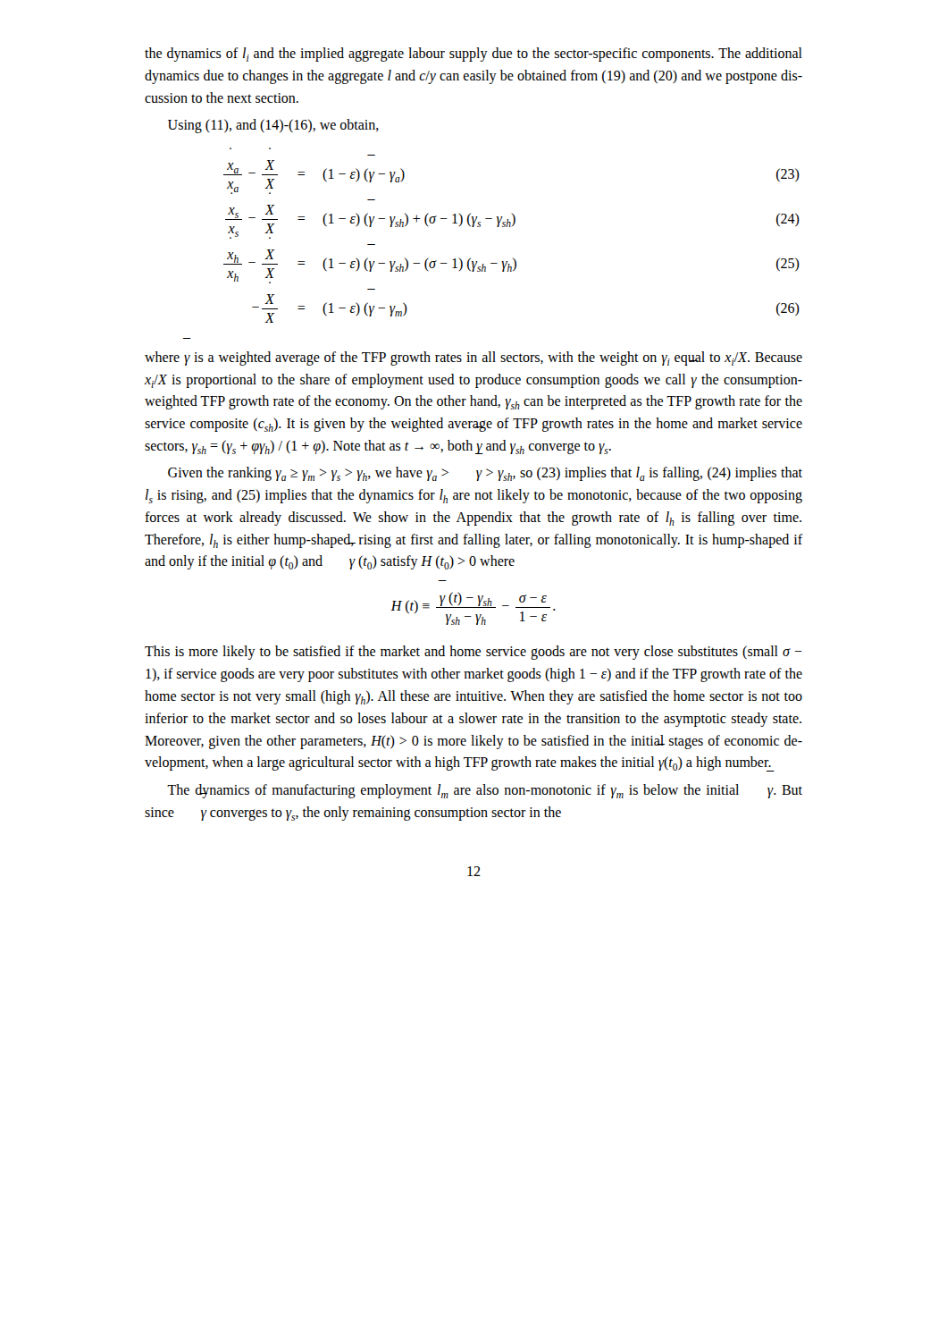the dynamics of li and the implied aggregate labour supply due to the sector-specific components. The additional dynamics due to changes in the aggregate l and c/y can easily be obtained from (19) and (20) and we postpone discussion to the next section.
Using (11), and (14)-(16), we obtain,
| x a x a − X X | = | (1 − ε ) ( γ − γ a ) | (23) |
| x s x s − X X | = | (1 − ε ) ( γ − γ sh ) + ( σ − 1) ( γ s − γ sh ) | (24) |
| x h x h − X X | = | (1 − ε ) ( γ − γ sh ) − ( σ − 1) ( γ sh − γ h ) | (25) |
| − X X | = | (1 − ε ) ( γ − γ m ) | (26) |
where γ is a weighted average of the TFP growth rates in all sectors, with the weight on γi equal to xi/X. Because xi/X is proportional to the share of employment used to produce consumption goods we call γ the consumption-weighted TFP growth rate of the economy. On the other hand, γsh can be interpreted as the TFP growth rate for the service composite (csh). It is given by the weighted average of TFP growth rates in the home and market service sectors, γsh = (γs + φγh) / (1 + φ). Note that as t → ∞, both γ and γsh converge to γs.
Given the ranking γa ≥ γm > γs > γh, we have γa > γ > γsh, so (23) implies that la is falling, (24) implies that ls is rising, and (25) implies that the dynamics for lh are not likely to be monotonic, because of the two opposing forces at work already discussed. We show in the Appendix that the growth rate of lh is falling over time. Therefore, lh is either hump-shaped, rising at first and falling later, or falling monotonically. It is hump-shaped if and only if the initial φ (t0) and γ (t0) satisfy H (t0) > 0 where
H (t) ≡ γ (t) − γsh γsh − γh − σ − ε 1 − ε.
This is more likely to be satisfied if the market and home service goods are not very close substitutes (small σ − 1), if service goods are very poor substitutes with other market goods (high 1 − ε) and if the TFP growth rate of the home sector is not very small (high γh). All these are intuitive. When they are satisfied the home sector is not too inferior to the market sector and so loses labour at a slower rate in the transition to the asymptotic steady state. Moreover, given the other parameters, H(t) > 0 is more likely to be satisfied in the initial stages of economic development, when a large agricultural sector with a high TFP growth rate makes the initial γ(t0) a high number.
The dynamics of manufacturing employment lm are also non-monotonic if γm is below the initial γ. But since γ converges to γs, the only remaining consumption sector in the
12